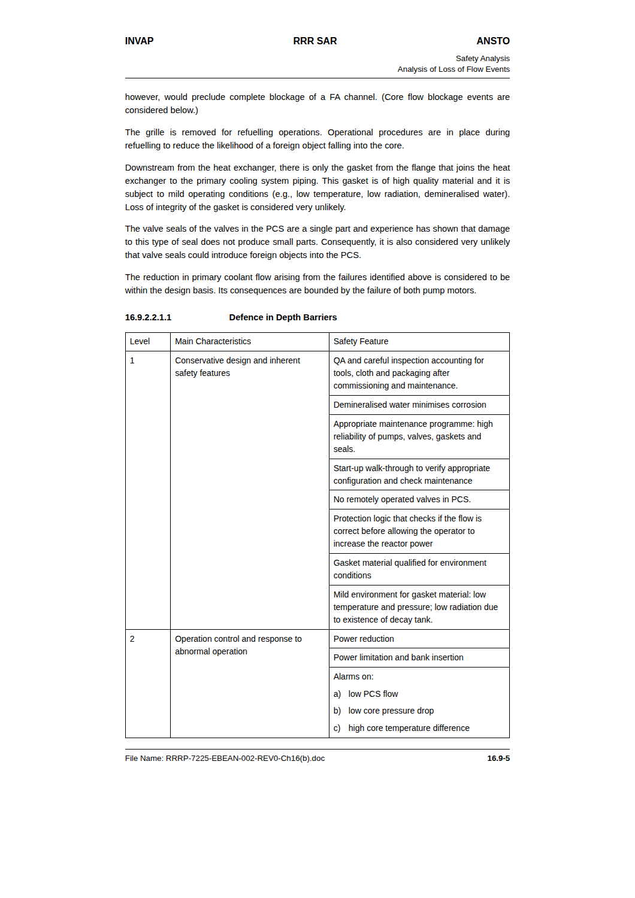INVAP
RRR SAR
ANSTO
Safety Analysis
Analysis of Loss of Flow Events
however, would preclude complete blockage of a FA channel. (Core flow blockage events are considered below.)
The grille is removed for refuelling operations. Operational procedures are in place during refuelling to reduce the likelihood of a foreign object falling into the core.
Downstream from the heat exchanger, there is only the gasket from the flange that joins the heat exchanger to the primary cooling system piping. This gasket is of high quality material and it is subject to mild operating conditions (e.g., low temperature, low radiation, demineralised water). Loss of integrity of the gasket is considered very unlikely.
The valve seals of the valves in the PCS are a single part and experience has shown that damage to this type of seal does not produce small parts. Consequently, it is also considered very unlikely that valve seals could introduce foreign objects into the PCS.
The reduction in primary coolant flow arising from the failures identified above is considered to be within the design basis. Its consequences are bounded by the failure of both pump motors.
16.9.2.2.1.1 Defence in Depth Barriers
| Level | Main Characteristics | Safety Feature |
| --- | --- | --- |
| 1 | Conservative design and inherent safety features | QA and careful inspection accounting for tools, cloth and packaging after commissioning and maintenance. |
| Demineralised water minimises corrosion |
| Appropriate maintenance programme: high reliability of pumps, valves, gaskets and seals. |
| Start-up walk-through to verify appropriate configuration and check maintenance |
| No remotely operated valves in PCS. |
| Protection logic that checks if the flow is correct before allowing the operator to increase the reactor power |
| Gasket material qualified for environment conditions |
| Mild environment for gasket material: low temperature and pressure; low radiation due to existence of decay tank. |
| 2 | Operation control and response to abnormal operation | Power reduction |
| Power limitation and bank insertion |
| Alarms on: a) low PCS flow b) low core pressure drop c) high core temperature difference |
File Name: RRRP-7225-EBEAN-002-REV0-Ch16(b).doc 16.9-5